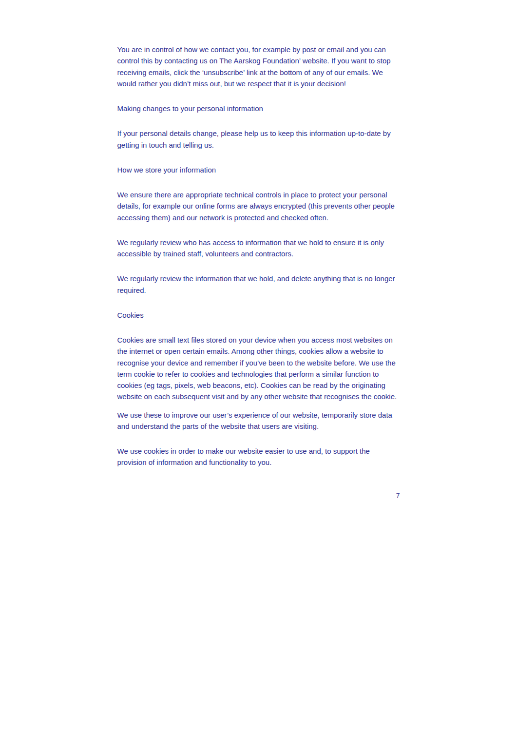You are in control of how we contact you, for example by post or email and you can control this by contacting us on The Aarskog Foundation’ website. If you want to stop receiving emails, click the ‘unsubscribe’ link at the bottom of any of our emails. We would rather you didn’t miss out, but we respect that it is your decision!
Making changes to your personal information
If your personal details change, please help us to keep this information up-to-date by getting in touch and telling us.
How we store your information
We ensure there are appropriate technical controls in place to protect your personal details, for example our online forms are always encrypted (this prevents other people accessing them) and our network is protected and checked often.
We regularly review who has access to information that we hold to ensure it is only accessible by trained staff, volunteers and contractors.
We regularly review the information that we hold, and delete anything that is no longer required.
Cookies
Cookies are small text files stored on your device when you access most websites on the internet or open certain emails. Among other things, cookies allow a website to recognise your device and remember if you've been to the website before. We use the term cookie to refer to cookies and technologies that perform a similar function to cookies (eg tags, pixels, web beacons, etc). Cookies can be read by the originating website on each subsequent visit and by any other website that recognises the cookie.
We use these to improve our user’s experience of our website, temporarily store data and understand the parts of the website that users are visiting.
We use cookies in order to make our website easier to use and, to support the provision of information and functionality to you.
7